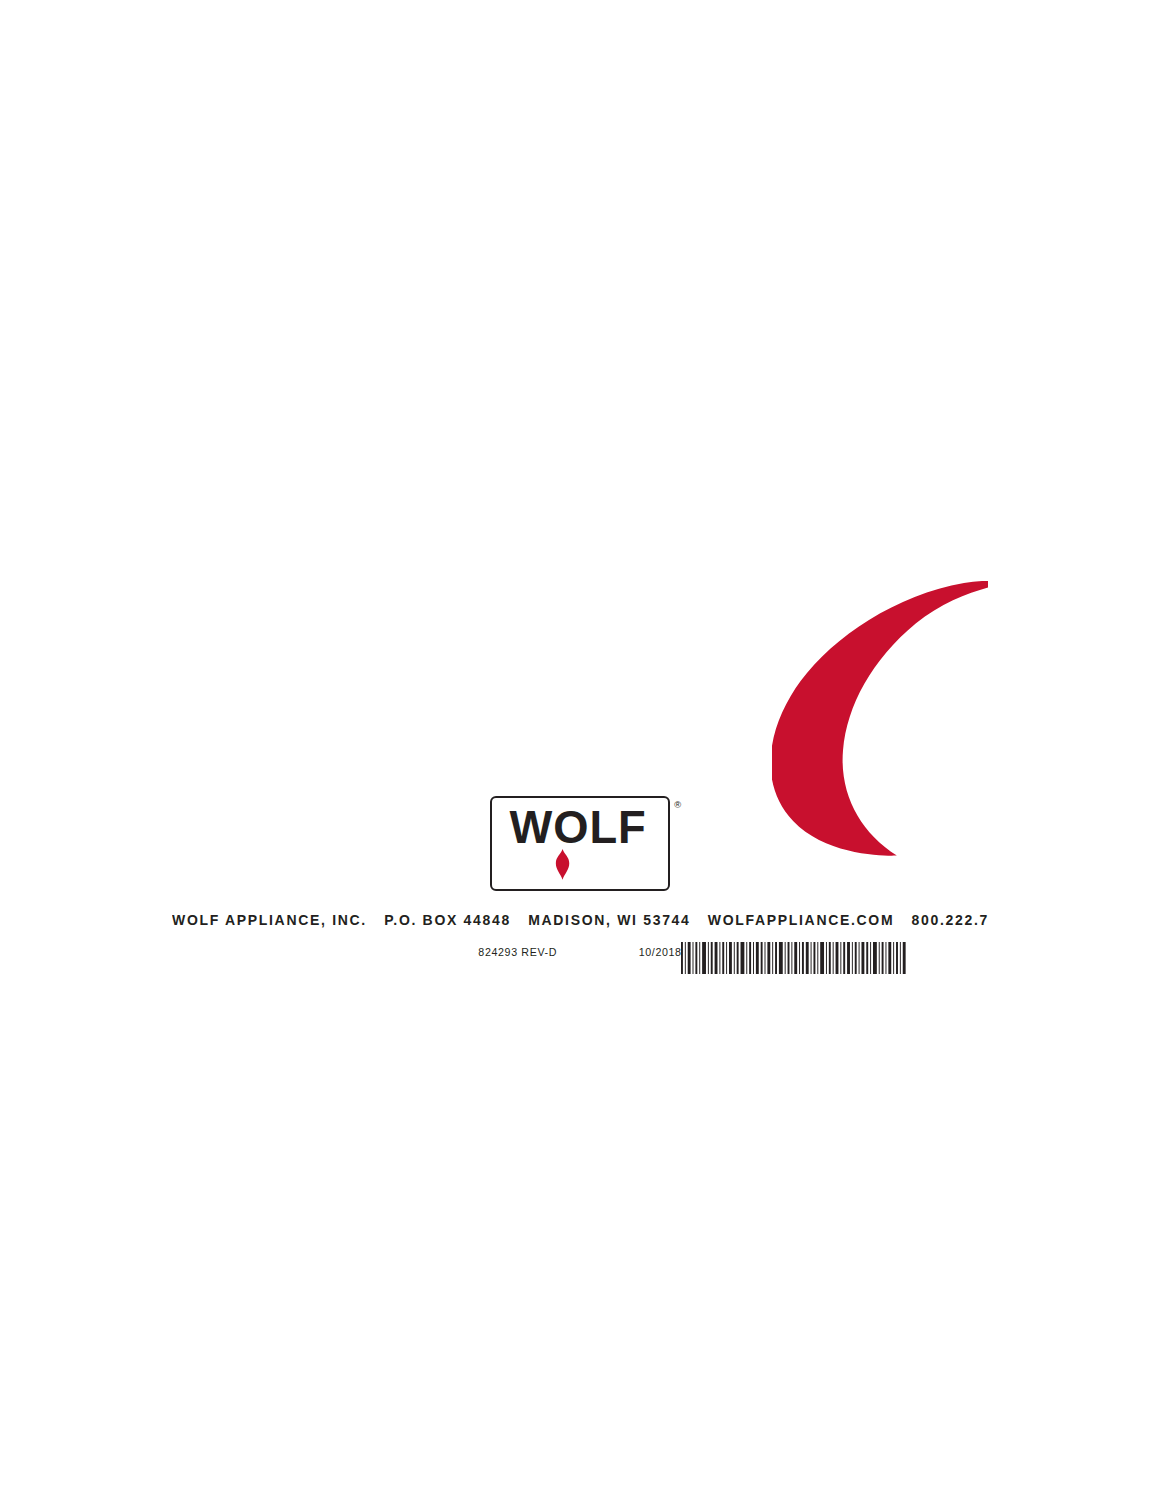WOLF ®
WOLF APPLIANCE, INC. P.O. BOX 44848 MADISON, WI 53744 WOLFAPPLIANCE.COM 800.222.7820
824293 REV-D 10/2018